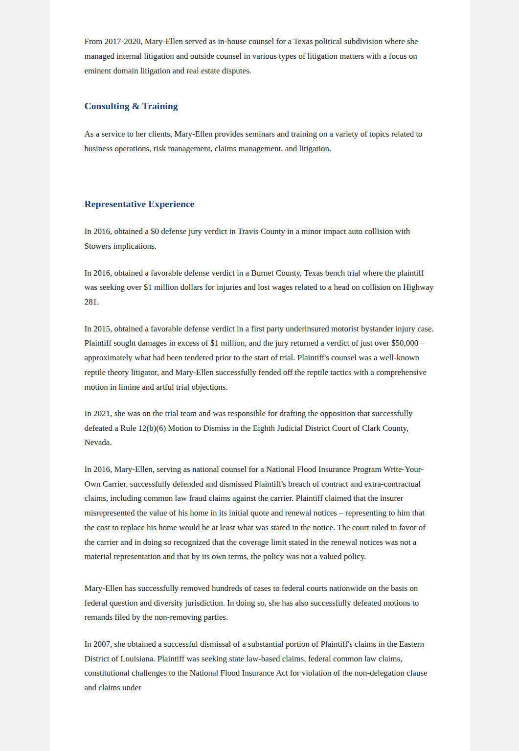From 2017-2020, Mary-Ellen served as in-house counsel for a Texas political subdivision where she managed internal litigation and outside counsel in various types of litigation matters with a focus on eminent domain litigation and real estate disputes.
Consulting & Training
As a service to her clients, Mary-Ellen provides seminars and training on a variety of topics related to business operations, risk management, claims management, and litigation.
Representative Experience
In 2016, obtained a $0 defense jury verdict in Travis County in a minor impact auto collision with Stowers implications.
In 2016, obtained a favorable defense verdict in a Burnet County, Texas bench trial where the plaintiff was seeking over $1 million dollars for injuries and lost wages related to a head on collision on Highway 281.
In 2015, obtained a favorable defense verdict in a first party underinsured motorist bystander injury case. Plaintiff sought damages in excess of $1 million, and the jury returned a verdict of just over $50,000 – approximately what had been tendered prior to the start of trial. Plaintiff's counsel was a well-known reptile theory litigator, and Mary-Ellen successfully fended off the reptile tactics with a comprehensive motion in limine and artful trial objections.
In 2021, she was on the trial team and was responsible for drafting the opposition that successfully defeated a Rule 12(b)(6) Motion to Dismiss in the Eighth Judicial District Court of Clark County, Nevada.
In 2016, Mary-Ellen, serving as national counsel for a National Flood Insurance Program Write-Your-Own Carrier, successfully defended and dismissed Plaintiff's breach of contract and extra-contractual claims, including common law fraud claims against the carrier. Plaintiff claimed that the insurer misrepresented the value of his home in its initial quote and renewal notices – representing to him that the cost to replace his home would be at least what was stated in the notice. The court ruled in favor of the carrier and in doing so recognized that the coverage limit stated in the renewal notices was not a material representation and that by its own terms, the policy was not a valued policy.
Mary-Ellen has successfully removed hundreds of cases to federal courts nationwide on the basis on federal question and diversity jurisdiction. In doing so, she has also successfully defeated motions to remands filed by the non-removing parties.
In 2007, she obtained a successful dismissal of a substantial portion of Plaintiff's claims in the Eastern District of Louisiana. Plaintiff was seeking state law-based claims, federal common law claims, constitutional challenges to the National Flood Insurance Act for violation of the non-delegation clause and claims under